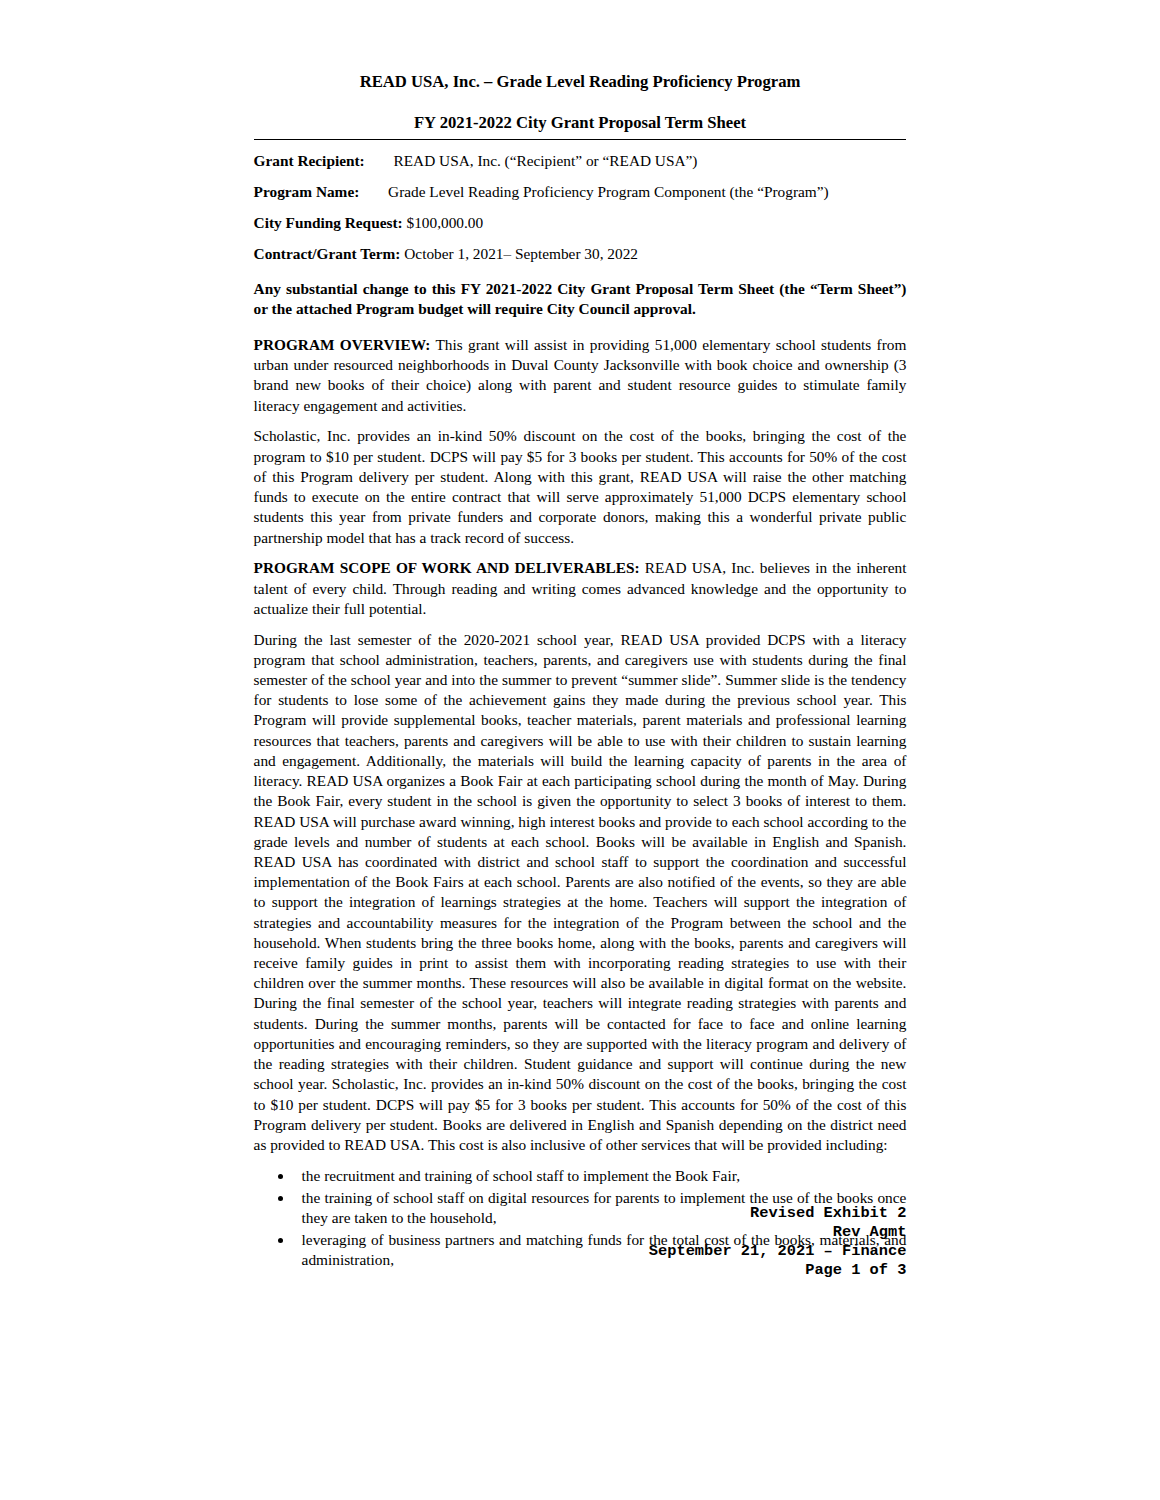READ USA, Inc. – Grade Level Reading Proficiency Program
FY 2021-2022 City Grant Proposal Term Sheet
Grant Recipient: READ USA, Inc. (“Recipient” or “READ USA”)
Program Name: Grade Level Reading Proficiency Program Component (the “Program”)
City Funding Request: $100,000.00
Contract/Grant Term: October 1, 2021– September 30, 2022
Any substantial change to this FY 2021-2022 City Grant Proposal Term Sheet (the “Term Sheet”) or the attached Program budget will require City Council approval.
PROGRAM OVERVIEW: This grant will assist in providing 51,000 elementary school students from urban under resourced neighborhoods in Duval County Jacksonville with book choice and ownership (3 brand new books of their choice) along with parent and student resource guides to stimulate family literacy engagement and activities.
Scholastic, Inc. provides an in-kind 50% discount on the cost of the books, bringing the cost of the program to $10 per student. DCPS will pay $5 for 3 books per student. This accounts for 50% of the cost of this Program delivery per student. Along with this grant, READ USA will raise the other matching funds to execute on the entire contract that will serve approximately 51,000 DCPS elementary school students this year from private funders and corporate donors, making this a wonderful private public partnership model that has a track record of success.
PROGRAM SCOPE OF WORK AND DELIVERABLES: READ USA, Inc. believes in the inherent talent of every child. Through reading and writing comes advanced knowledge and the opportunity to actualize their full potential.
During the last semester of the 2020-2021 school year, READ USA provided DCPS with a literacy program that school administration, teachers, parents, and caregivers use with students during the final semester of the school year and into the summer to prevent “summer slide”. Summer slide is the tendency for students to lose some of the achievement gains they made during the previous school year. This Program will provide supplemental books, teacher materials, parent materials and professional learning resources that teachers, parents and caregivers will be able to use with their children to sustain learning and engagement. Additionally, the materials will build the learning capacity of parents in the area of literacy. READ USA organizes a Book Fair at each participating school during the month of May. During the Book Fair, every student in the school is given the opportunity to select 3 books of interest to them. READ USA will purchase award winning, high interest books and provide to each school according to the grade levels and number of students at each school. Books will be available in English and Spanish. READ USA has coordinated with district and school staff to support the coordination and successful implementation of the Book Fairs at each school. Parents are also notified of the events, so they are able to support the integration of learnings strategies at the home. Teachers will support the integration of strategies and accountability measures for the integration of the Program between the school and the household. When students bring the three books home, along with the books, parents and caregivers will receive family guides in print to assist them with incorporating reading strategies to use with their children over the summer months. These resources will also be available in digital format on the website. During the final semester of the school year, teachers will integrate reading strategies with parents and students. During the summer months, parents will be contacted for face to face and online learning opportunities and encouraging reminders, so they are supported with the literacy program and delivery of the reading strategies with their children. Student guidance and support will continue during the new school year. Scholastic, Inc. provides an in-kind 50% discount on the cost of the books, bringing the cost to $10 per student. DCPS will pay $5 for 3 books per student. This accounts for 50% of the cost of this Program delivery per student. Books are delivered in English and Spanish depending on the district need as provided to READ USA. This cost is also inclusive of other services that will be provided including:
the recruitment and training of school staff to implement the Book Fair,
the training of school staff on digital resources for parents to implement the use of the books once they are taken to the household,
leveraging of business partners and matching funds for the total cost of the books, materials, and administration,
Revised Exhibit 2 Rev Agmt September 21, 2021 – Finance Page 1 of 3